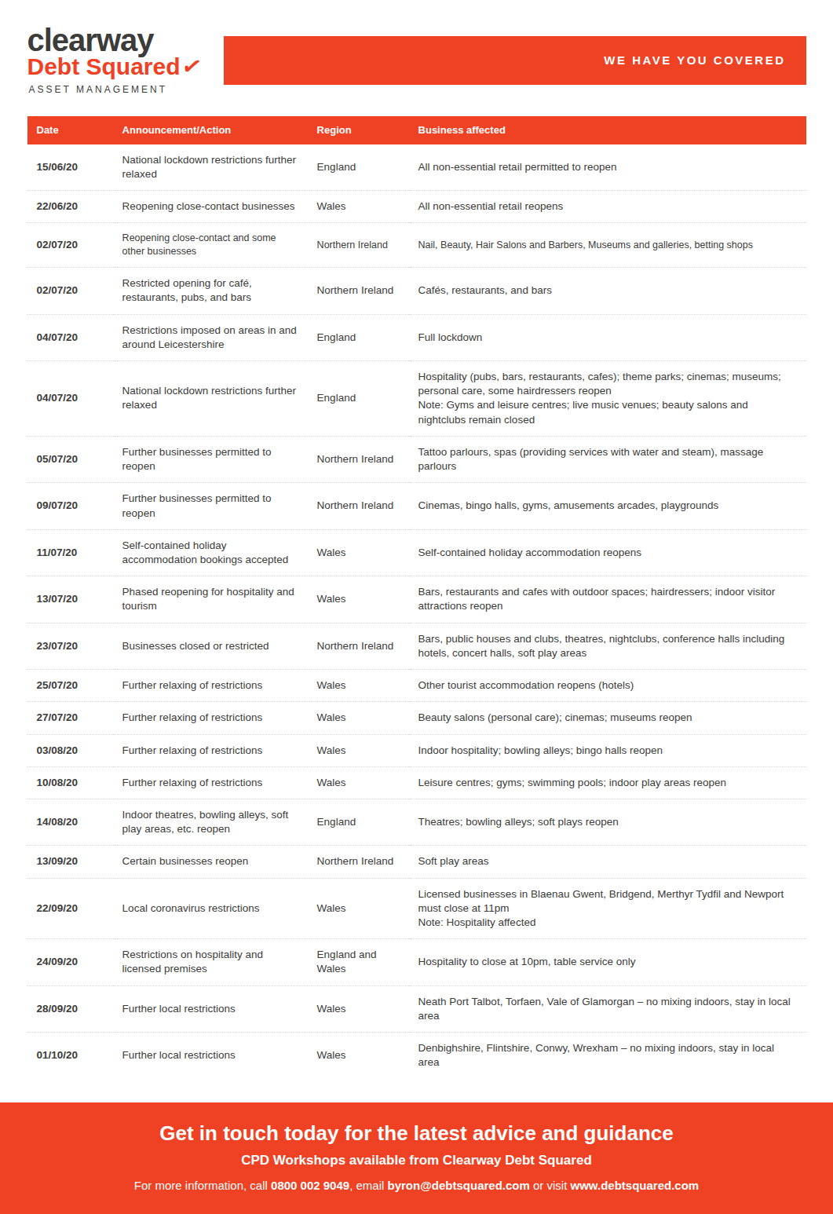clearway
Debt Squared✓
ASSET MANAGEMENT
WE HAVE YOU COVERED
| Date | Announcement/Action | Region | Business affected |
| --- | --- | --- | --- |
| 15/06/20 | National lockdown restrictions further relaxed | England | All non-essential retail permitted to reopen |
| 22/06/20 | Reopening close-contact businesses | Wales | All non-essential retail reopens |
| 02/07/20 | Reopening close-contact and some other businesses | Northern Ireland | Nail, Beauty, Hair Salons and Barbers, Museums and galleries, betting shops |
| 02/07/20 | Restricted opening for café, restaurants, pubs, and bars | Northern Ireland | Cafés, restaurants, and bars |
| 04/07/20 | Restrictions imposed on areas in and around Leicestershire | England | Full lockdown |
| 04/07/20 | National lockdown restrictions further relaxed | England | Hospitality (pubs, bars, restaurants, cafes); theme parks; cinemas; museums; personal care, some hairdressers reopen Note: Gyms and leisure centres; live music venues; beauty salons and nightclubs remain closed |
| 05/07/20 | Further businesses permitted to reopen | Northern Ireland | Tattoo parlours, spas (providing services with water and steam), massage parlours |
| 09/07/20 | Further businesses permitted to reopen | Northern Ireland | Cinemas, bingo halls, gyms, amusements arcades, playgrounds |
| 11/07/20 | Self-contained holiday accommodation bookings accepted | Wales | Self-contained holiday accommodation reopens |
| 13/07/20 | Phased reopening for hospitality and tourism | Wales | Bars, restaurants and cafes with outdoor spaces; hairdressers; indoor visitor attractions reopen |
| 23/07/20 | Businesses closed or restricted | Northern Ireland | Bars, public houses and clubs, theatres, nightclubs, conference halls including hotels, concert halls, soft play areas |
| 25/07/20 | Further relaxing of restrictions | Wales | Other tourist accommodation reopens (hotels) |
| 27/07/20 | Further relaxing of restrictions | Wales | Beauty salons (personal care); cinemas; museums reopen |
| 03/08/20 | Further relaxing of restrictions | Wales | Indoor hospitality; bowling alleys; bingo halls reopen |
| 10/08/20 | Further relaxing of restrictions | Wales | Leisure centres; gyms; swimming pools; indoor play areas reopen |
| 14/08/20 | Indoor theatres, bowling alleys, soft play areas, etc. reopen | England | Theatres; bowling alleys; soft plays reopen |
| 13/09/20 | Certain businesses reopen | Northern Ireland | Soft play areas |
| 22/09/20 | Local coronavirus restrictions | Wales | Licensed businesses in Blaenau Gwent, Bridgend, Merthyr Tydfil and Newport must close at 11pm Note: Hospitality affected |
| 24/09/20 | Restrictions on hospitality and licensed premises | England and Wales | Hospitality to close at 10pm, table service only |
| 28/09/20 | Further local restrictions | Wales | Neath Port Talbot, Torfaen, Vale of Glamorgan – no mixing indoors, stay in local area |
| 01/10/20 | Further local restrictions | Wales | Denbighshire, Flintshire, Conwy, Wrexham – no mixing indoors, stay in local area |
Get in touch today for the latest advice and guidance
CPD Workshops available from Clearway Debt Squared
For more information, call 0800 002 9049, email byron@debtsquared.com or visit www.debtsquared.com